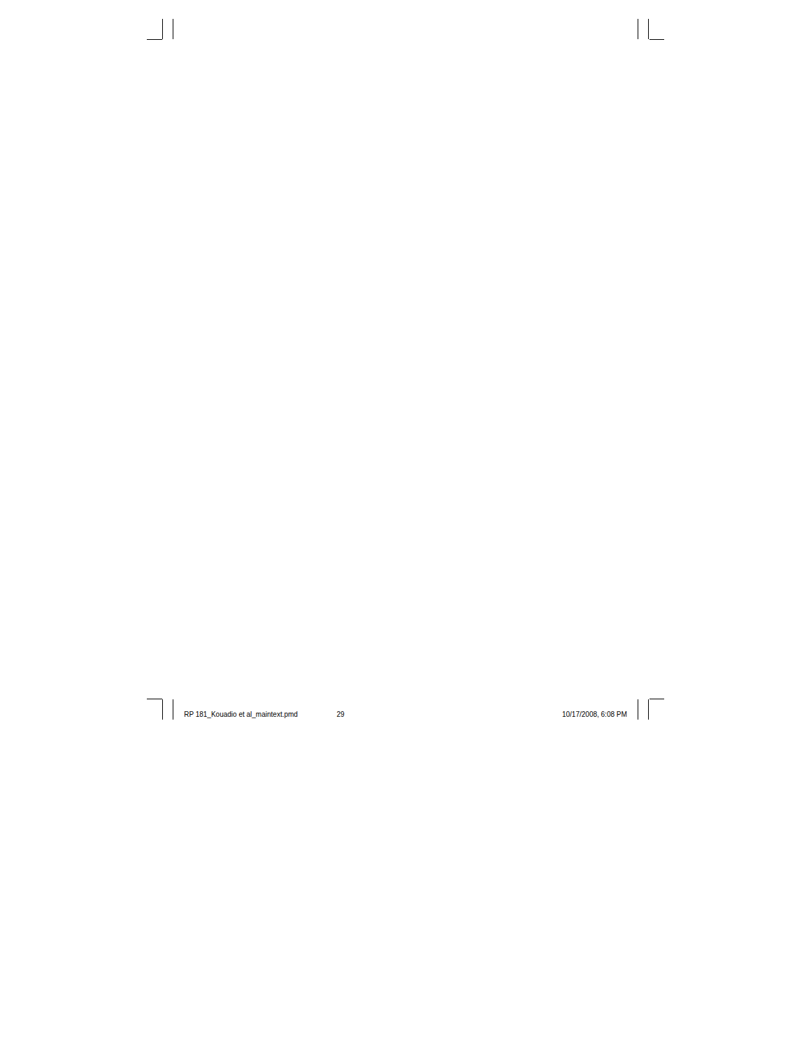RP 181_Kouadio et al_maintext.pmd 29 10/17/2008, 6:08 PM